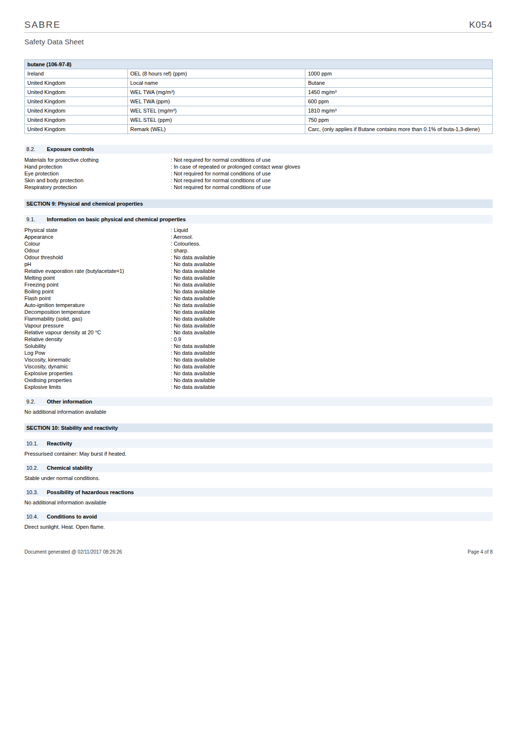SABRE K054
Safety Data Sheet
| butane (106-97-8) |
| --- |
| Ireland | OEL (8 hours ref) (ppm) | 1000 ppm |
| United Kingdom | Local name | Butane |
| United Kingdom | WEL TWA (mg/m³) | 1450 mg/m³ |
| United Kingdom | WEL TWA (ppm) | 600 ppm |
| United Kingdom | WEL STEL (mg/m³) | 1810 mg/m³ |
| United Kingdom | WEL STEL (ppm) | 750 ppm |
| United Kingdom | Remark (WEL) | Carc, (only applies if Butane contains more than 0.1% of buta-1,3-diene) |
8.2. Exposure controls
Materials for protective clothing
Not required for normal conditions of use
Hand protection
In case of repeated or prolonged contact wear gloves
Eye protection
Not required for normal conditions of use
Skin and body protection
Not required for normal conditions of use
Respiratory protection
Not required for normal conditions of use
SECTION 9: Physical and chemical properties
9.1. Information on basic physical and chemical properties
Physical state
Liquid
Appearance
Aerosol.
Colour
Colourless.
Odour
sharp.
Odour threshold
No data available
pH
No data available
Relative evaporation rate (butylacetate=1)
No data available
Melting point
No data available
Freezing point
No data available
Boiling point
No data available
Flash point
No data available
Auto-ignition temperature
No data available
Decomposition temperature
No data available
Flammability (solid, gas)
No data available
Vapour pressure
No data available
Relative vapour density at 20 °C
No data available
Relative density
0.9
Solubility
No data available
Log Pow
No data available
Viscosity, kinematic
No data available
Viscosity, dynamic
No data available
Explosive properties
No data available
Oxidising properties
No data available
Explosive limits
No data available
9.2. Other information
No additional information available
SECTION 10: Stability and reactivity
10.1. Reactivity
Pressurised container: May burst if heated.
10.2. Chemical stability
Stable under normal conditions.
10.3. Possibility of hazardous reactions
No additional information available
10.4. Conditions to avoid
Direct sunlight. Heat. Open flame.
Document generated @ 02/11/2017 08:26:26 Page 4 of 8